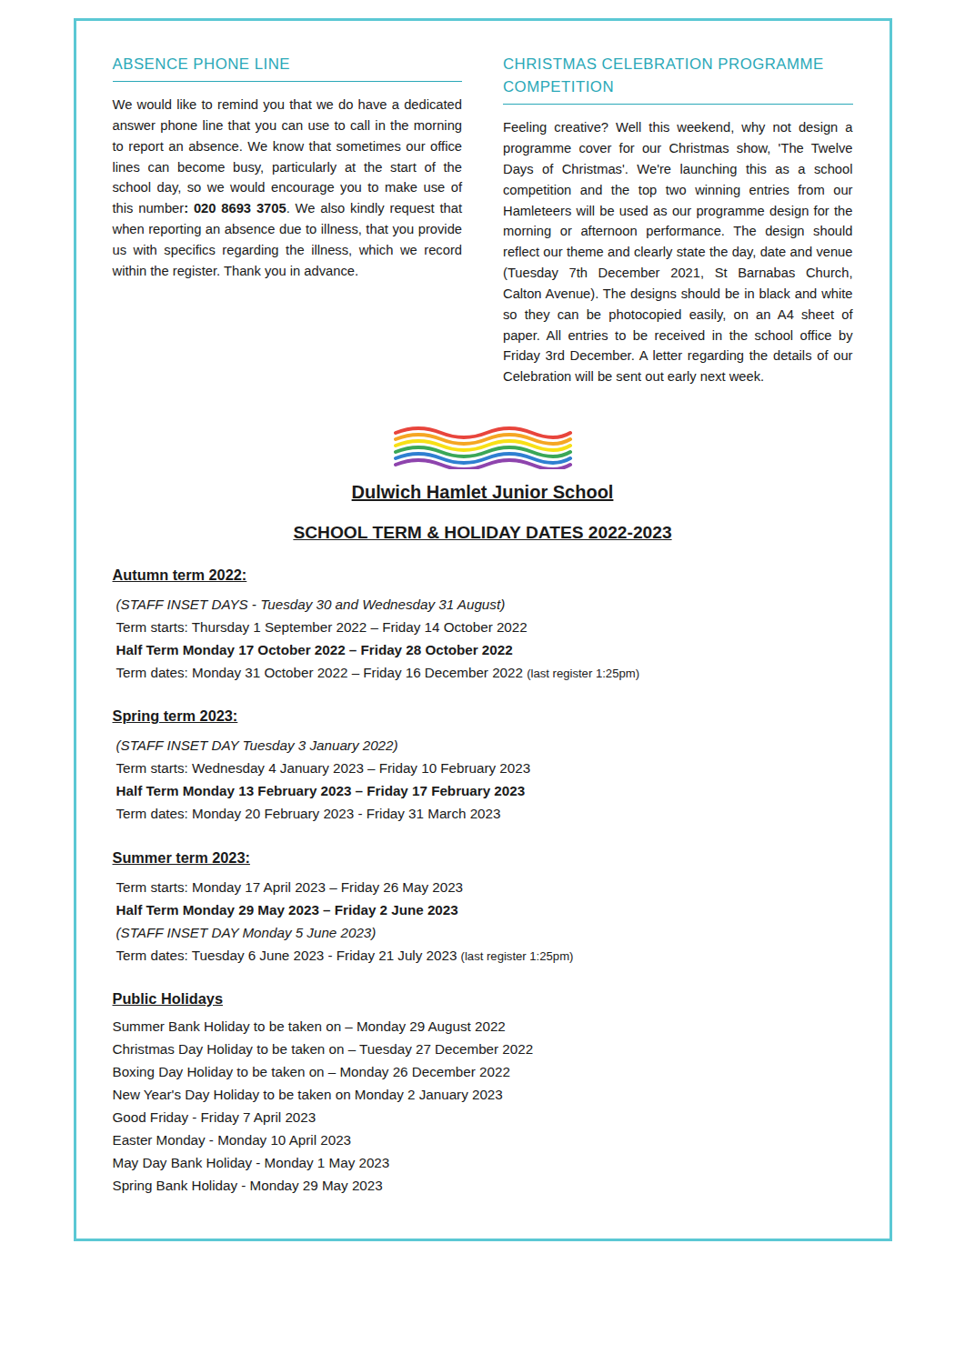Absence Phone Line
We would like to remind you that we do have a dedicated answer phone line that you can use to call in the morning to report an absence. We know that sometimes our office lines can become busy, particularly at the start of the school day, so we would encourage you to make use of this number: 020 8693 3705. We also kindly request that when reporting an absence due to illness, that you provide us with specifics regarding the illness, which we record within the register. Thank you in advance.
Christmas Celebration Programme Competition
Feeling creative? Well this weekend, why not design a programme cover for our Christmas show, 'The Twelve Days of Christmas'. We're launching this as a school competition and the top two winning entries from our Hamleteers will be used as our programme design for the morning or afternoon performance. The design should reflect our theme and clearly state the day, date and venue (Tuesday 7th December 2021, St Barnabas Church, Calton Avenue). The designs should be in black and white so they can be photocopied easily, on an A4 sheet of paper. All entries to be received in the school office by Friday 3rd December. A letter regarding the details of our Celebration will be sent out early next week.
Dulwich Hamlet Junior School
SCHOOL TERM & HOLIDAY DATES 2022-2023
Autumn term 2022:
(STAFF INSET DAYS - Tuesday 30 and Wednesday 31 August)
Term starts: Thursday 1 September 2022 – Friday 14 October 2022
Half Term Monday 17 October 2022 – Friday 28 October 2022
Term dates: Monday 31 October 2022 – Friday 16 December 2022 (last register 1:25pm)
Spring term 2023:
(STAFF INSET DAY Tuesday 3 January 2022)
Term starts: Wednesday 4 January 2023 – Friday 10 February 2023
Half Term Monday 13 February 2023 – Friday 17 February 2023
Term dates: Monday 20 February 2023 - Friday 31 March 2023
Summer term 2023:
Term starts: Monday 17 April 2023 – Friday 26 May 2023
Half Term Monday 29 May 2023 – Friday 2 June 2023
(STAFF INSET DAY Monday 5 June 2023)
Term dates: Tuesday 6 June 2023 - Friday 21 July 2023 (last register 1:25pm)
Public Holidays
Summer Bank Holiday to be taken on – Monday 29 August 2022
Christmas Day Holiday to be taken on – Tuesday 27 December 2022
Boxing Day Holiday to be taken on – Monday 26 December 2022
New Year's Day Holiday to be taken on Monday 2 January 2023
Good Friday - Friday 7 April 2023
Easter Monday - Monday 10 April 2023
May Day Bank Holiday - Monday 1 May 2023
Spring Bank Holiday - Monday 29 May 2023